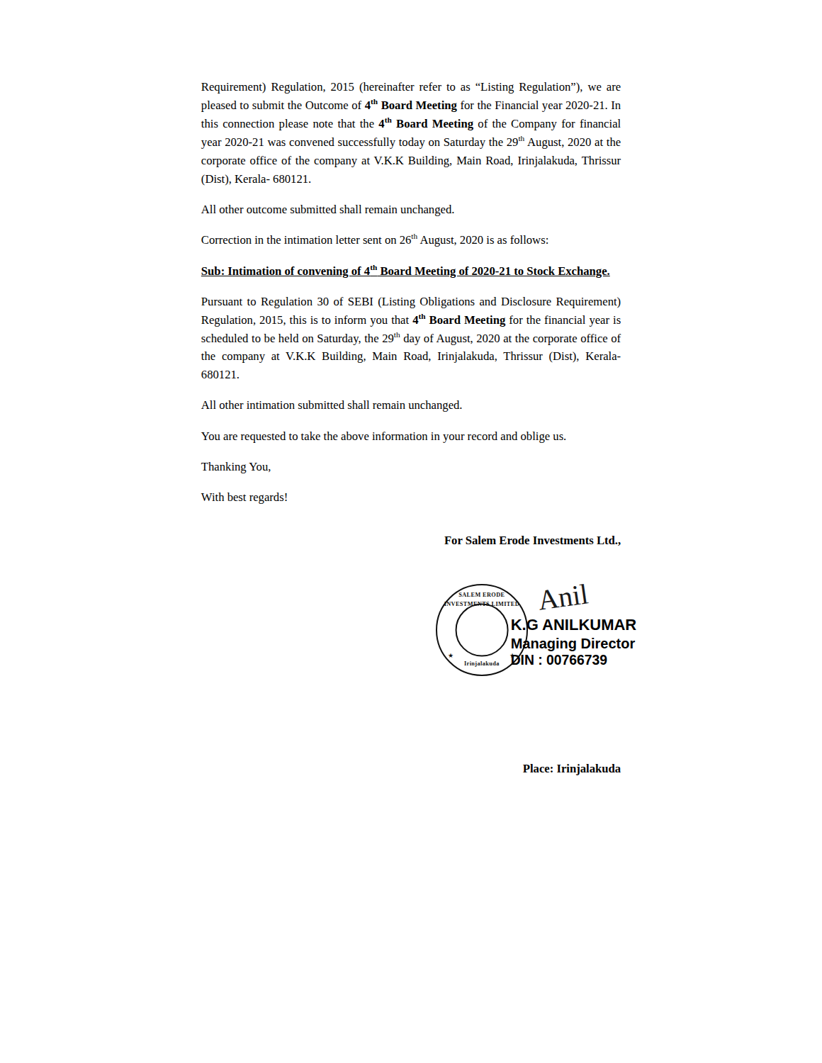Requirement) Regulation, 2015 (hereinafter refer to as “Listing Regulation”), we are pleased to submit the Outcome of 4th Board Meeting for the Financial year 2020-21. In this connection please note that the 4th Board Meeting of the Company for financial year 2020-21 was convened successfully today on Saturday the 29th August, 2020 at the corporate office of the company at V.K.K Building, Main Road, Irinjalakuda, Thrissur (Dist), Kerala- 680121.
All other outcome submitted shall remain unchanged.
Correction in the intimation letter sent on 26th August, 2020 is as follows:
Sub: Intimation of convening of 4th Board Meeting of 2020-21 to Stock Exchange.
Pursuant to Regulation 30 of SEBI (Listing Obligations and Disclosure Requirement) Regulation, 2015, this is to inform you that 4th Board Meeting for the financial year is scheduled to be held on Saturday, the 29th day of August, 2020 at the corporate office of the company at V.K.K Building, Main Road, Irinjalakuda, Thrissur (Dist), Kerala- 680121.
All other intimation submitted shall remain unchanged.
You are requested to take the above information in your record and oblige us.
Thanking You,
With best regards!
For Salem Erode Investments Ltd.,
SALEM ERODE INVESTMENTS LIMITED
★
Irinjalakuda
★
Anil
K.G ANILKUMAR
Managing Director
DIN : 00766739
Place: Irinjalakuda